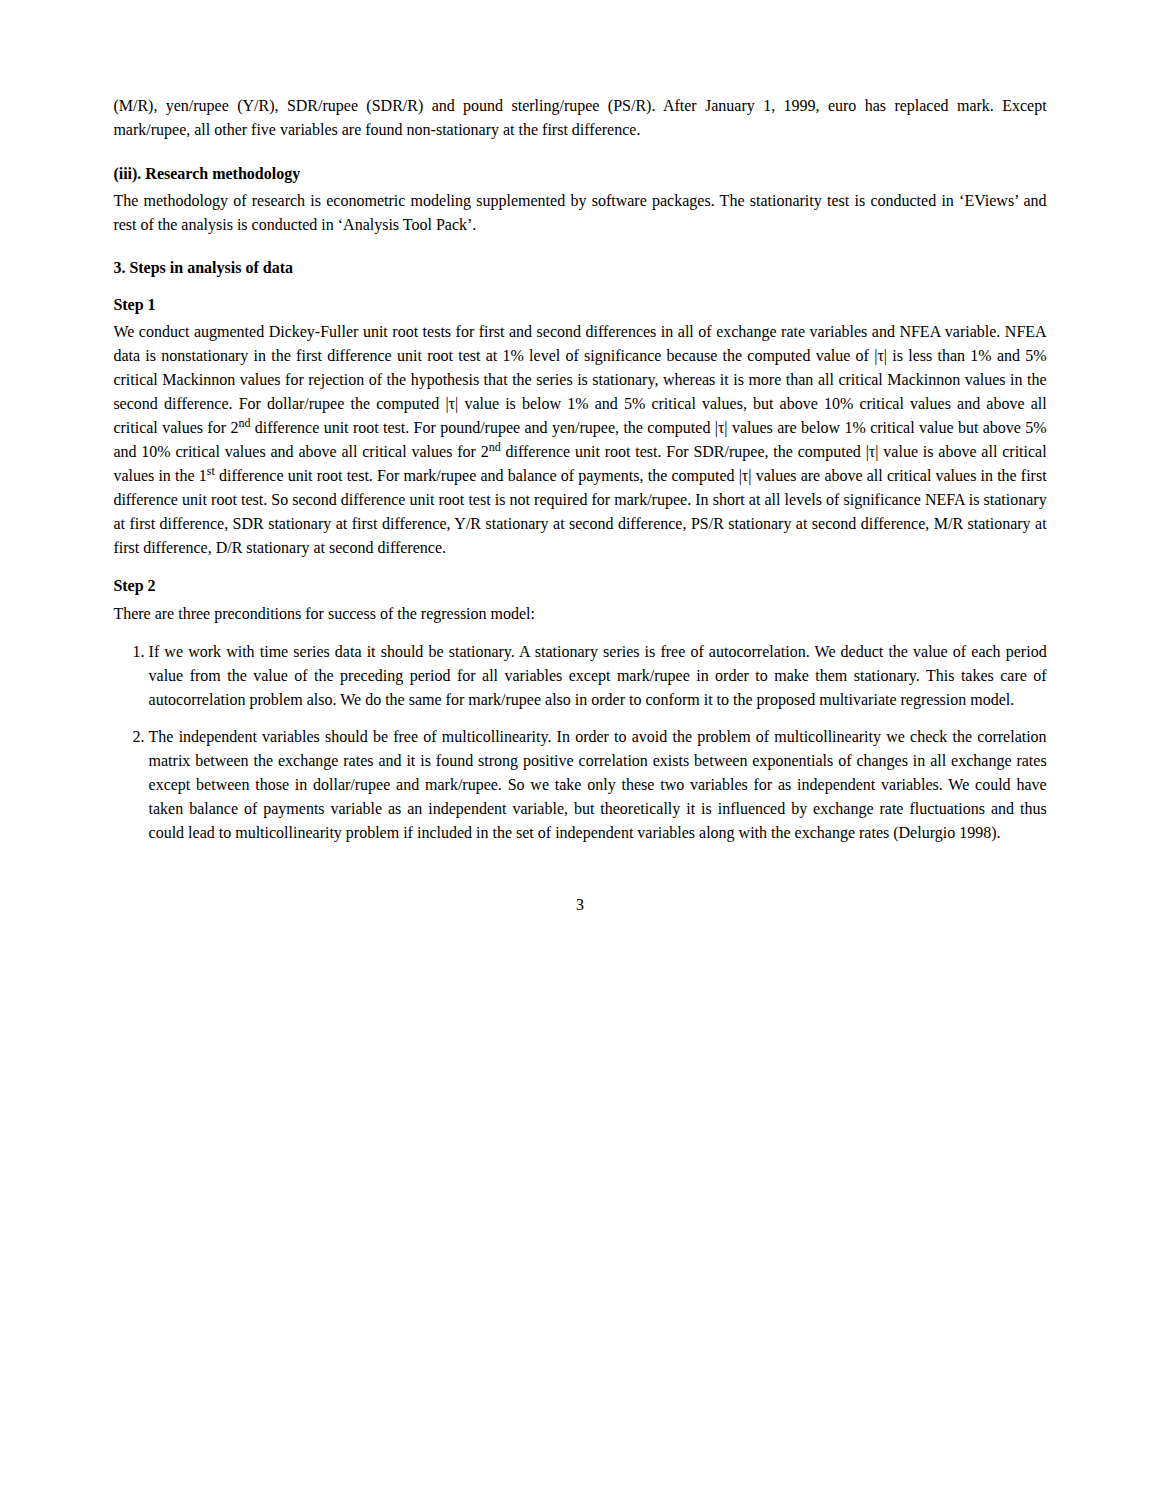(M/R), yen/rupee (Y/R), SDR/rupee (SDR/R) and pound sterling/rupee (PS/R). After January 1, 1999, euro has replaced mark. Except mark/rupee, all other five variables are found non-stationary at the first difference.
(iii). Research methodology
The methodology of research is econometric modeling supplemented by software packages. The stationarity test is conducted in ‘EViews’ and rest of the analysis is conducted in ‘Analysis Tool Pack’.
3. Steps in analysis of data
Step 1
We conduct augmented Dickey-Fuller unit root tests for first and second differences in all of exchange rate variables and NFEA variable. NFEA data is nonstationary in the first difference unit root test at 1% level of significance because the computed value of |τ| is less than 1% and 5% critical Mackinnon values for rejection of the hypothesis that the series is stationary, whereas it is more than all critical Mackinnon values in the second difference. For dollar/rupee the computed |τ| value is below 1% and 5% critical values, but above 10% critical values and above all critical values for 2nd difference unit root test. For pound/rupee and yen/rupee, the computed |τ| values are below 1% critical value but above 5% and 10% critical values and above all critical values for 2nd difference unit root test. For SDR/rupee, the computed |τ| value is above all critical values in the 1st difference unit root test. For mark/rupee and balance of payments, the computed |τ| values are above all critical values in the first difference unit root test. So second difference unit root test is not required for mark/rupee. In short at all levels of significance NEFA is stationary at first difference, SDR stationary at first difference, Y/R stationary at second difference, PS/R stationary at second difference, M/R stationary at first difference, D/R stationary at second difference.
Step 2
There are three preconditions for success of the regression model:
If we work with time series data it should be stationary. A stationary series is free of autocorrelation. We deduct the value of each period value from the value of the preceding period for all variables except mark/rupee in order to make them stationary. This takes care of autocorrelation problem also. We do the same for mark/rupee also in order to conform it to the proposed multivariate regression model.
The independent variables should be free of multicollinearity. In order to avoid the problem of multicollinearity we check the correlation matrix between the exchange rates and it is found strong positive correlation exists between exponentials of changes in all exchange rates except between those in dollar/rupee and mark/rupee. So we take only these two variables for as independent variables. We could have taken balance of payments variable as an independent variable, but theoretically it is influenced by exchange rate fluctuations and thus could lead to multicollinearity problem if included in the set of independent variables along with the exchange rates (Delurgio 1998).
3